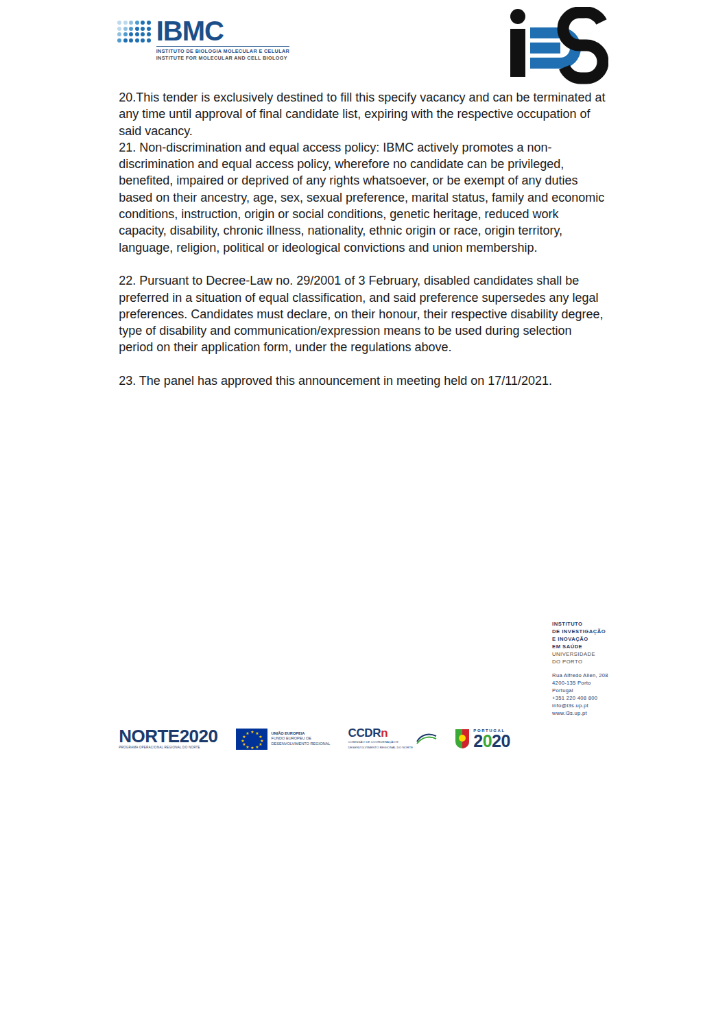IBMC
Instituto de Biologia Molecular e Celular
Institute for Molecular and Cell Biology
20.This tender is exclusively destined to fill this specify vacancy and can be terminated at any time until approval of final candidate list, expiring with the respective occupation of said vacancy.
21. Non-discrimination and equal access policy: IBMC actively promotes a non-discrimination and equal access policy, wherefore no candidate can be privileged, benefited, impaired or deprived of any rights whatsoever, or be exempt of any duties based on their ancestry, age, sex, sexual preference, marital status, family and economic conditions, instruction, origin or social conditions, genetic heritage, reduced work capacity, disability, chronic illness, nationality, ethnic origin or race, origin territory, language, religion, political or ideological convictions and union membership.
22. Pursuant to Decree-Law no. 29/2001 of 3 February, disabled candidates shall be preferred in a situation of equal classification, and said preference supersedes any legal preferences. Candidates must declare, on their honour, their respective disability degree, type of disability and communication/expression means to be used during selection period on their application form, under the regulations above.
23. The panel has approved this announcement in meeting held on 17/11/2021.
Instituto
de Investigação
e Inovação
em Saúde
Universidade
do Porto
Rua Alfredo Allen, 208
4200-135 Porto
Portugal
+351 220 408 800
info@i3s.up.pt
www.i3s.up.pt
NORTE2020
Programa Operacional Regional do Norte
★ ★ ★ ★ ★ ★ ★ ★ ★ ★ ★ ★
União Europeia
Fundo Europeu de
Desenvolvimento Regional
CCDRn
Comissão de Coordenação e
Desenvolvimento Regional do Norte
Portugal
2020